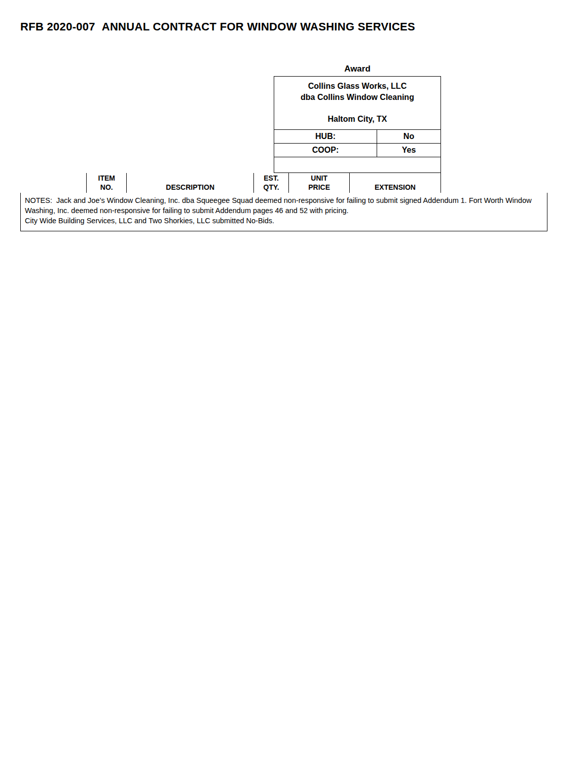RFB 2020-007 ANNUAL CONTRACT FOR WINDOW WASHING SERVICES
Award
| Collins Glass Works, LLC dba Collins Window Cleaning Haltom City, TX |
| HUB: | No |
| COOP: | Yes |
| ITEM NO. | DESCRIPTION | EST. QTY. | UNIT PRICE | EXTENSION |
NOTES: Jack and Joe’s Window Cleaning, Inc. dba Squeegee Squad deemed non-responsive for failing to submit signed Addendum 1. Fort Worth Window Washing, Inc. deemed non-responsive for failing to submit Addendum pages 46 and 52 with pricing.
City Wide Building Services, LLC and Two Shorkies, LLC submitted No-Bids.